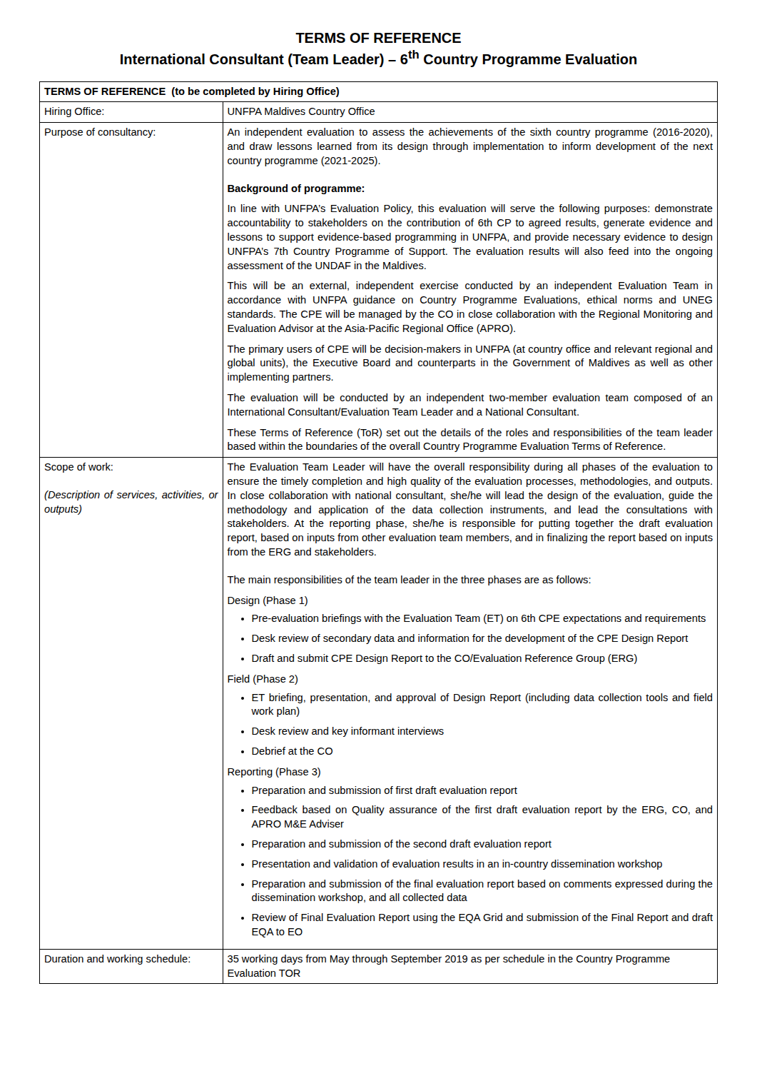TERMS OF REFERENCE International Consultant (Team Leader) – 6th Country Programme Evaluation
| TERMS OF REFERENCE (to be completed by Hiring Office) |
| Hiring Office: | UNFPA Maldives Country Office |
| Purpose of consultancy: | An independent evaluation to assess the achievements of the sixth country programme (2016-2020), and draw lessons learned from its design through implementation to inform development of the next country programme (2021-2025). Background of programme: In line with UNFPA’s Evaluation Policy, this evaluation will serve the following purposes: demonstrate accountability to stakeholders on the contribution of 6th CP to agreed results, generate evidence and lessons to support evidence-based programming in UNFPA, and provide necessary evidence to design UNFPA’s 7th Country Programme of Support. The evaluation results will also feed into the ongoing assessment of the UNDAF in the Maldives. This will be an external, independent exercise conducted by an independent Evaluation Team in accordance with UNFPA guidance on Country Programme Evaluations, ethical norms and UNEG standards. The CPE will be managed by the CO in close collaboration with the Regional Monitoring and Evaluation Advisor at the Asia-Pacific Regional Office (APRO). The primary users of CPE will be decision-makers in UNFPA (at country office and relevant regional and global units), the Executive Board and counterparts in the Government of Maldives as well as other implementing partners. The evaluation will be conducted by an independent two-member evaluation team composed of an International Consultant/Evaluation Team Leader and a National Consultant. These Terms of Reference (ToR) set out the details of the roles and responsibilities of the team leader based within the boundaries of the overall Country Programme Evaluation Terms of Reference. |
| Scope of work: (Description of services, activities, or outputs) | The Evaluation Team Leader will have the overall responsibility during all phases of the evaluation to ensure the timely completion and high quality of the evaluation processes, methodologies, and outputs. In close collaboration with national consultant, she/he will lead the design of the evaluation, guide the methodology and application of the data collection instruments, and lead the consultations with stakeholders. At the reporting phase, she/he is responsible for putting together the draft evaluation report, based on inputs from other evaluation team members, and in finalizing the report based on inputs from the ERG and stakeholders. The main responsibilities of the team leader in the three phases are as follows: Design (Phase 1) Pre-evaluation briefings with the Evaluation Team (ET) on 6th CPE expectations and requirements Desk review of secondary data and information for the development of the CPE Design Report Draft and submit CPE Design Report to the CO/Evaluation Reference Group (ERG) Field (Phase 2) ET briefing, presentation, and approval of Design Report (including data collection tools and field work plan) Desk review and key informant interviews Debrief at the CO Reporting (Phase 3) Preparation and submission of first draft evaluation report Feedback based on Quality assurance of the first draft evaluation report by the ERG, CO, and APRO M&E Adviser Preparation and submission of the second draft evaluation report Presentation and validation of evaluation results in an in-country dissemination workshop Preparation and submission of the final evaluation report based on comments expressed during the dissemination workshop, and all collected data Review of Final Evaluation Report using the EQA Grid and submission of the Final Report and draft EQA to EO |
| Duration and working schedule: | 35 working days from May through September 2019 as per schedule in the Country Programme Evaluation TOR |